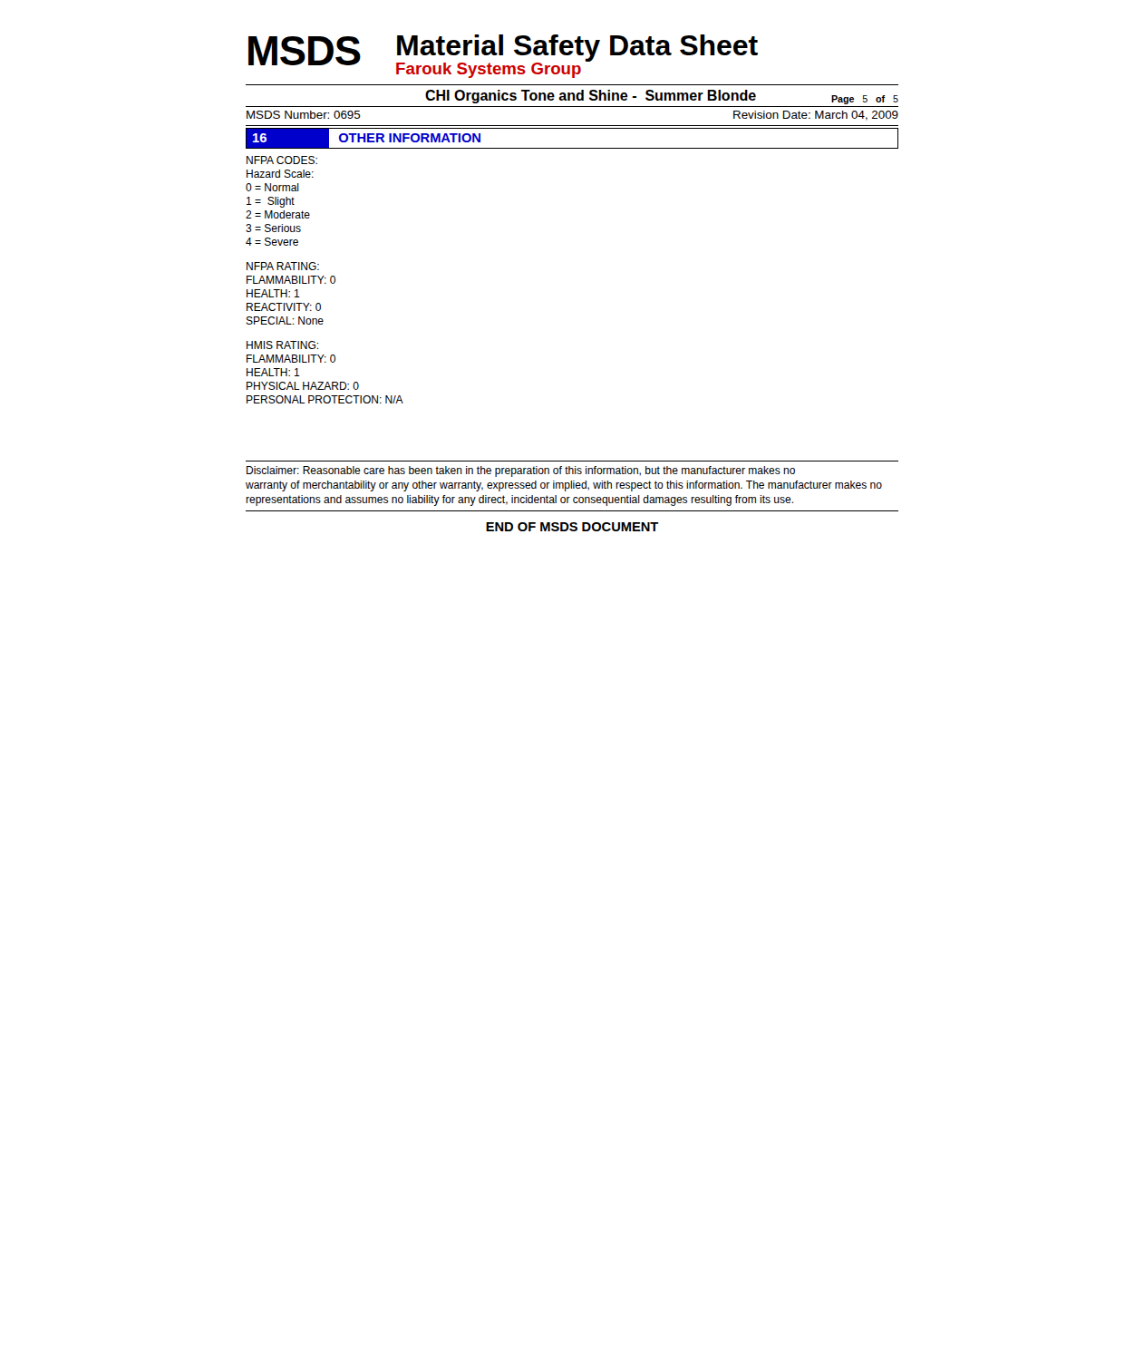MSDS
Material Safety Data Sheet
Farouk Systems Group
CHI Organics Tone and Shine - Summer Blonde
Page 5 of 5
MSDS Number: 0695
Revision Date: March 04, 2009
16
OTHER INFORMATION
NFPA CODES:
Hazard Scale:
0 = Normal
1 = Slight
2 = Moderate
3 = Serious
4 = Severe
NFPA RATING:
FLAMMABILITY: 0
HEALTH: 1
REACTIVITY: 0
SPECIAL: None
HMIS RATING:
FLAMMABILITY: 0
HEALTH: 1
PHYSICAL HAZARD: 0
PERSONAL PROTECTION: N/A
Disclaimer: Reasonable care has been taken in the preparation of this information, but the manufacturer makes no
warranty of merchantability or any other warranty, expressed or implied, with respect to this information. The manufacturer makes no
representations and assumes no liability for any direct, incidental or consequential damages resulting from its use.
END OF MSDS DOCUMENT